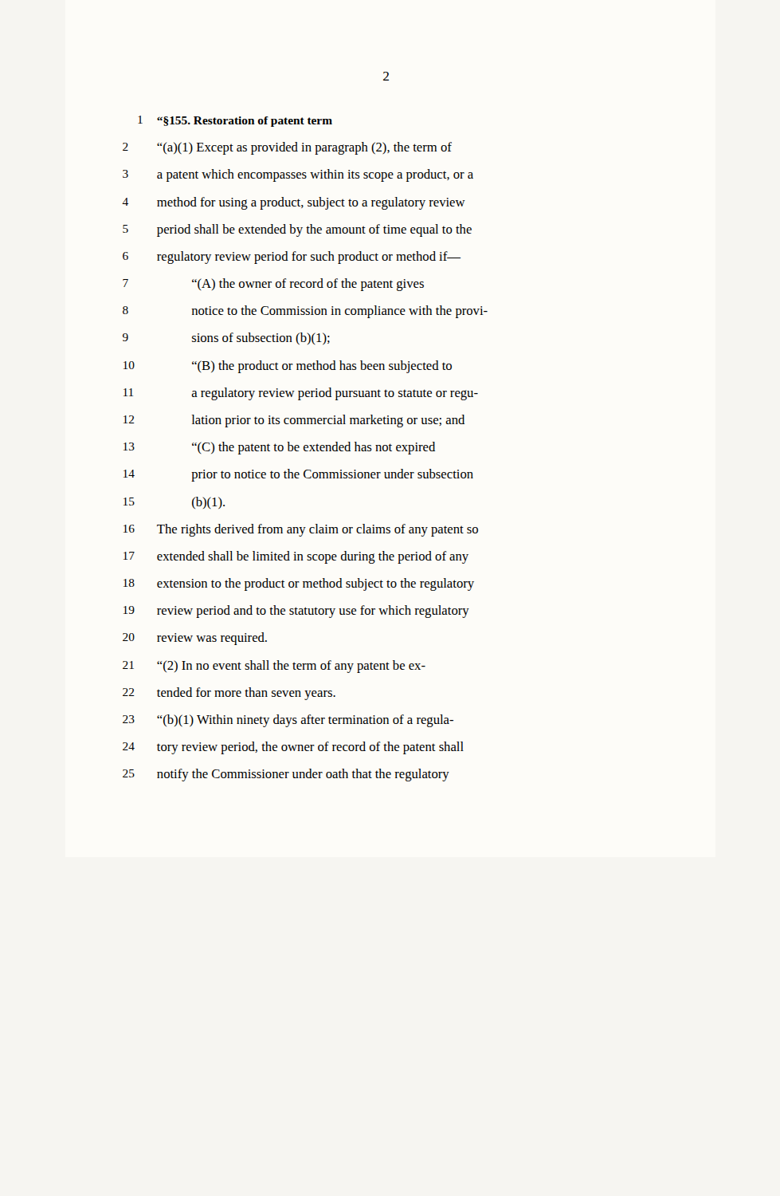2
“§155. Restoration of patent term
“(a)(1) Except as provided in paragraph (2), the term of
a patent which encompasses within its scope a product, or a
method for using a product, subject to a regulatory review
period shall be extended by the amount of time equal to the
regulatory review period for such product or method if—
“(A) the owner of record of the patent gives
notice to the Commission in compliance with the provi-
sions of subsection (b)(1);
“(B) the product or method has been subjected to
a regulatory review period pursuant to statute or regu-
lation prior to its commercial marketing or use; and
“(C) the patent to be extended has not expired
prior to notice to the Commissioner under subsection
(b)(1).
The rights derived from any claim or claims of any patent so
extended shall be limited in scope during the period of any
extension to the product or method subject to the regulatory
review period and to the statutory use for which regulatory
review was required.
“(2) In no event shall the term of any patent be ex-
tended for more than seven years.
“(b)(1) Within ninety days after termination of a regula-
tory review period, the owner of record of the patent shall
notify the Commissioner under oath that the regulatory